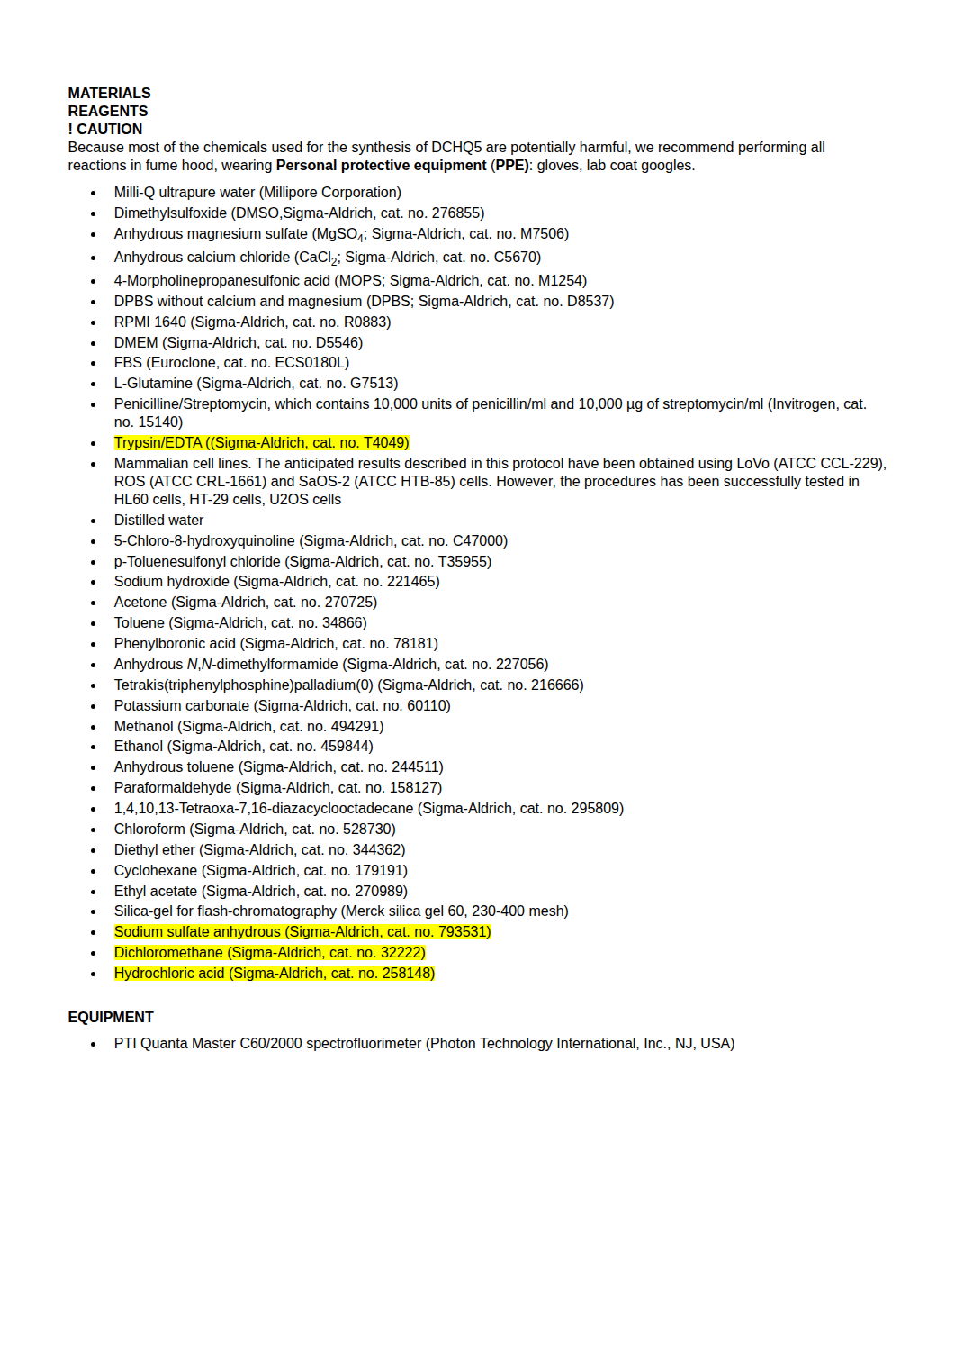MATERIALS
REAGENTS
! CAUTION
Because most of the chemicals used for the synthesis of DCHQ5 are potentially harmful, we recommend performing all reactions in fume hood, wearing Personal protective equipment (PPE): gloves, lab coat googles.
Milli-Q ultrapure water (Millipore Corporation)
Dimethylsulfoxide (DMSO,Sigma-Aldrich, cat. no. 276855)
Anhydrous magnesium sulfate (MgSO4; Sigma-Aldrich, cat. no. M7506)
Anhydrous calcium chloride (CaCl2; Sigma-Aldrich, cat. no. C5670)
4-Morpholinepropanesulfonic acid (MOPS; Sigma-Aldrich, cat. no. M1254)
DPBS without calcium and magnesium (DPBS; Sigma-Aldrich, cat. no. D8537)
RPMI 1640 (Sigma-Aldrich, cat. no. R0883)
DMEM (Sigma-Aldrich, cat. no. D5546)
FBS (Euroclone, cat. no. ECS0180L)
L-Glutamine (Sigma-Aldrich, cat. no. G7513)
Penicilline/Streptomycin, which contains 10,000 units of penicillin/ml and 10,000 µg of streptomycin/ml (Invitrogen, cat. no. 15140)
Trypsin/EDTA ((Sigma-Aldrich, cat. no. T4049)
Mammalian cell lines. The anticipated results described in this protocol have been obtained using LoVo (ATCC CCL-229), ROS (ATCC CRL-1661) and SaOS-2 (ATCC HTB-85) cells. However, the procedures has been successfully tested in HL60 cells, HT-29 cells, U2OS cells
Distilled water
5-Chloro-8-hydroxyquinoline (Sigma-Aldrich, cat. no. C47000)
p-Toluenesulfonyl chloride (Sigma-Aldrich, cat. no. T35955)
Sodium hydroxide (Sigma-Aldrich, cat. no. 221465)
Acetone (Sigma-Aldrich, cat. no. 270725)
Toluene (Sigma-Aldrich, cat. no. 34866)
Phenylboronic acid (Sigma-Aldrich, cat. no. 78181)
Anhydrous N,N-dimethylformamide (Sigma-Aldrich, cat. no. 227056)
Tetrakis(triphenylphosphine)palladium(0) (Sigma-Aldrich, cat. no. 216666)
Potassium carbonate (Sigma-Aldrich, cat. no. 60110)
Methanol (Sigma-Aldrich, cat. no. 494291)
Ethanol (Sigma-Aldrich, cat. no. 459844)
Anhydrous toluene (Sigma-Aldrich, cat. no. 244511)
Paraformaldehyde (Sigma-Aldrich, cat. no. 158127)
1,4,10,13-Tetraoxa-7,16-diazacyclooctadecane (Sigma-Aldrich, cat. no. 295809)
Chloroform (Sigma-Aldrich, cat. no. 528730)
Diethyl ether (Sigma-Aldrich, cat. no. 344362)
Cyclohexane (Sigma-Aldrich, cat. no. 179191)
Ethyl acetate (Sigma-Aldrich, cat. no. 270989)
Silica-gel for flash-chromatography (Merck silica gel 60, 230-400 mesh)
Sodium sulfate anhydrous (Sigma-Aldrich, cat. no. 793531)
Dichloromethane (Sigma-Aldrich, cat. no. 32222)
Hydrochloric acid (Sigma-Aldrich, cat. no. 258148)
EQUIPMENT
PTI Quanta Master C60/2000 spectrofluorimeter (Photon Technology International, Inc., NJ, USA)